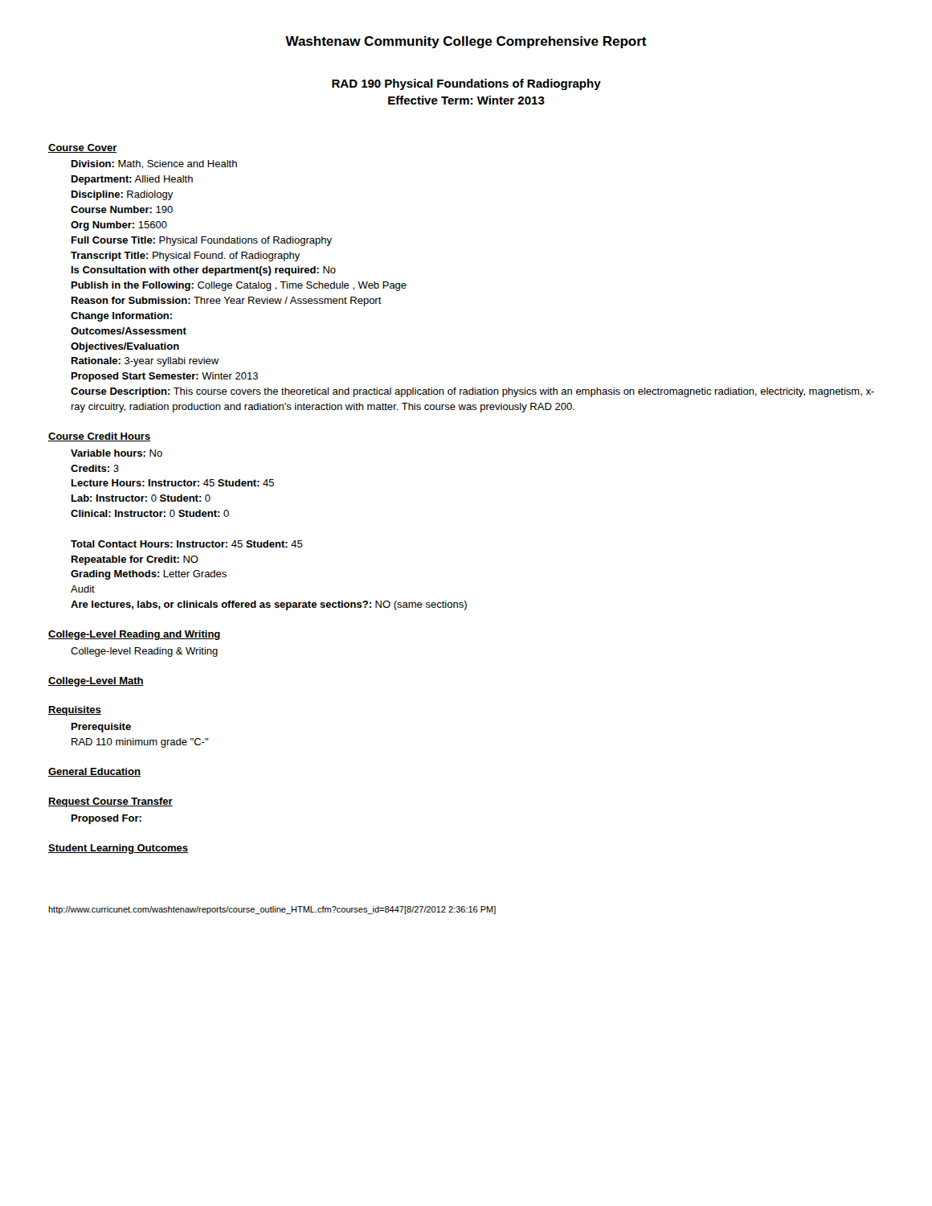Washtenaw Community College Comprehensive Report
RAD 190 Physical Foundations of Radiography
Effective Term: Winter 2013
Course Cover
Division: Math, Science and Health
Department: Allied Health
Discipline: Radiology
Course Number: 190
Org Number: 15600
Full Course Title: Physical Foundations of Radiography
Transcript Title: Physical Found. of Radiography
Is Consultation with other department(s) required: No
Publish in the Following: College Catalog , Time Schedule , Web Page
Reason for Submission: Three Year Review / Assessment Report
Change Information:
Outcomes/Assessment
Objectives/Evaluation
Rationale: 3-year syllabi review
Proposed Start Semester: Winter 2013
Course Description: This course covers the theoretical and practical application of radiation physics with an emphasis on electromagnetic radiation, electricity, magnetism, x-ray circuitry, radiation production and radiation's interaction with matter. This course was previously RAD 200.
Course Credit Hours
Variable hours: No
Credits: 3
Lecture Hours: Instructor: 45 Student: 45
Lab: Instructor: 0 Student: 0
Clinical: Instructor: 0 Student: 0
Total Contact Hours: Instructor: 45 Student: 45
Repeatable for Credit: NO
Grading Methods: Letter Grades
Audit
Are lectures, labs, or clinicals offered as separate sections?: NO (same sections)
College-Level Reading and Writing
College-level Reading & Writing
College-Level Math
Requisites
Prerequisite
RAD 110 minimum grade "C-"
General Education
Request Course Transfer
Proposed For:
Student Learning Outcomes
http://www.curricunet.com/washtenaw/reports/course_outline_HTML.cfm?courses_id=8447[8/27/2012 2:36:16 PM]